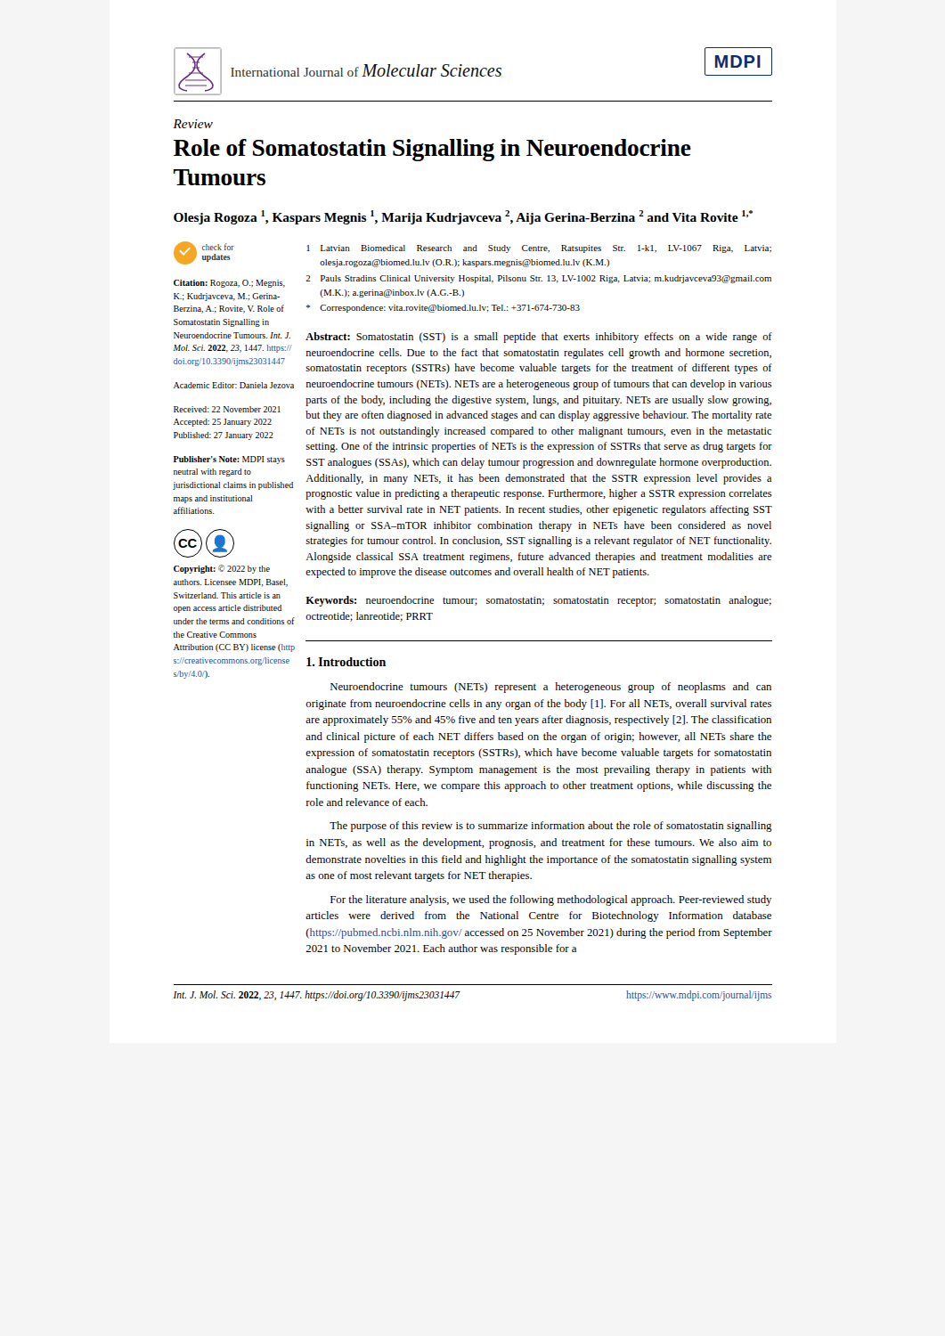International Journal of Molecular Sciences
MDPI
Review
Role of Somatostatin Signalling in Neuroendocrine Tumours
Olesja Rogoza 1, Kaspars Megnis 1, Marija Kudrjavceva 2, Aija Gerina-Berzina 2 and Vita Rovite 1,*
check for updates
Citation: Rogoza, O.; Megnis, K.; Kudrjavceva, M.; Gerina-Berzina, A.; Rovite, V. Role of Somatostatin Signalling in Neuroendocrine Tumours. Int. J. Mol. Sci. 2022, 23, 1447. https://doi.org/10.3390/ijms23031447
Academic Editor: Daniela Jezova
Received: 22 November 2021
Accepted: 25 January 2022
Published: 27 January 2022
Publisher's Note: MDPI stays neutral with regard to jurisdictional claims in published maps and institutional affiliations.
CC
👤
Copyright: © 2022 by the authors. Licensee MDPI, Basel, Switzerland. This article is an open access article distributed under the terms and conditions of the Creative Commons Attribution (CC BY) license (https://creativecommons.org/licenses/by/4.0/).
1 Latvian Biomedical Research and Study Centre, Ratsupites Str. 1-k1, LV-1067 Riga, Latvia; olesja.rogoza@biomed.lu.lv (O.R.); kaspars.megnis@biomed.lu.lv (K.M.)
2 Pauls Stradins Clinical University Hospital, Pilsonu Str. 13, LV-1002 Riga, Latvia; m.kudrjavceva93@gmail.com (M.K.); a.gerina@inbox.lv (A.G.-B.)
*Correspondence: vita.rovite@biomed.lu.lv; Tel.: +371-674-730-83
Abstract: Somatostatin (SST) is a small peptide that exerts inhibitory effects on a wide range of neuroendocrine cells. Due to the fact that somatostatin regulates cell growth and hormone secretion, somatostatin receptors (SSTRs) have become valuable targets for the treatment of different types of neuroendocrine tumours (NETs). NETs are a heterogeneous group of tumours that can develop in various parts of the body, including the digestive system, lungs, and pituitary. NETs are usually slow growing, but they are often diagnosed in advanced stages and can display aggressive behaviour. The mortality rate of NETs is not outstandingly increased compared to other malignant tumours, even in the metastatic setting. One of the intrinsic properties of NETs is the expression of SSTRs that serve as drug targets for SST analogues (SSAs), which can delay tumour progression and downregulate hormone overproduction. Additionally, in many NETs, it has been demonstrated that the SSTR expression level provides a prognostic value in predicting a therapeutic response. Furthermore, higher a SSTR expression correlates with a better survival rate in NET patients. In recent studies, other epigenetic regulators affecting SST signalling or SSA–mTOR inhibitor combination therapy in NETs have been considered as novel strategies for tumour control. In conclusion, SST signalling is a relevant regulator of NET functionality. Alongside classical SSA treatment regimens, future advanced therapies and treatment modalities are expected to improve the disease outcomes and overall health of NET patients.
Keywords: neuroendocrine tumour; somatostatin; somatostatin receptor; somatostatin analogue; octreotide; lanreotide; PRRT
1. Introduction
Neuroendocrine tumours (NETs) represent a heterogeneous group of neoplasms and can originate from neuroendocrine cells in any organ of the body [1]. For all NETs, overall survival rates are approximately 55% and 45% five and ten years after diagnosis, respectively [2]. The classification and clinical picture of each NET differs based on the organ of origin; however, all NETs share the expression of somatostatin receptors (SSTRs), which have become valuable targets for somatostatin analogue (SSA) therapy. Symptom management is the most prevailing therapy in patients with functioning NETs. Here, we compare this approach to other treatment options, while discussing the role and relevance of each.
The purpose of this review is to summarize information about the role of somatostatin signalling in NETs, as well as the development, prognosis, and treatment for these tumours. We also aim to demonstrate novelties in this field and highlight the importance of the somatostatin signalling system as one of most relevant targets for NET therapies.
For the literature analysis, we used the following methodological approach. Peer-reviewed study articles were derived from the National Centre for Biotechnology Information database (https://pubmed.ncbi.nlm.nih.gov/ accessed on 25 November 2021) during the period from September 2021 to November 2021. Each author was responsible for a
Int. J. Mol. Sci. 2022, 23, 1447. https://doi.org/10.3390/ijms23031447
https://www.mdpi.com/journal/ijms